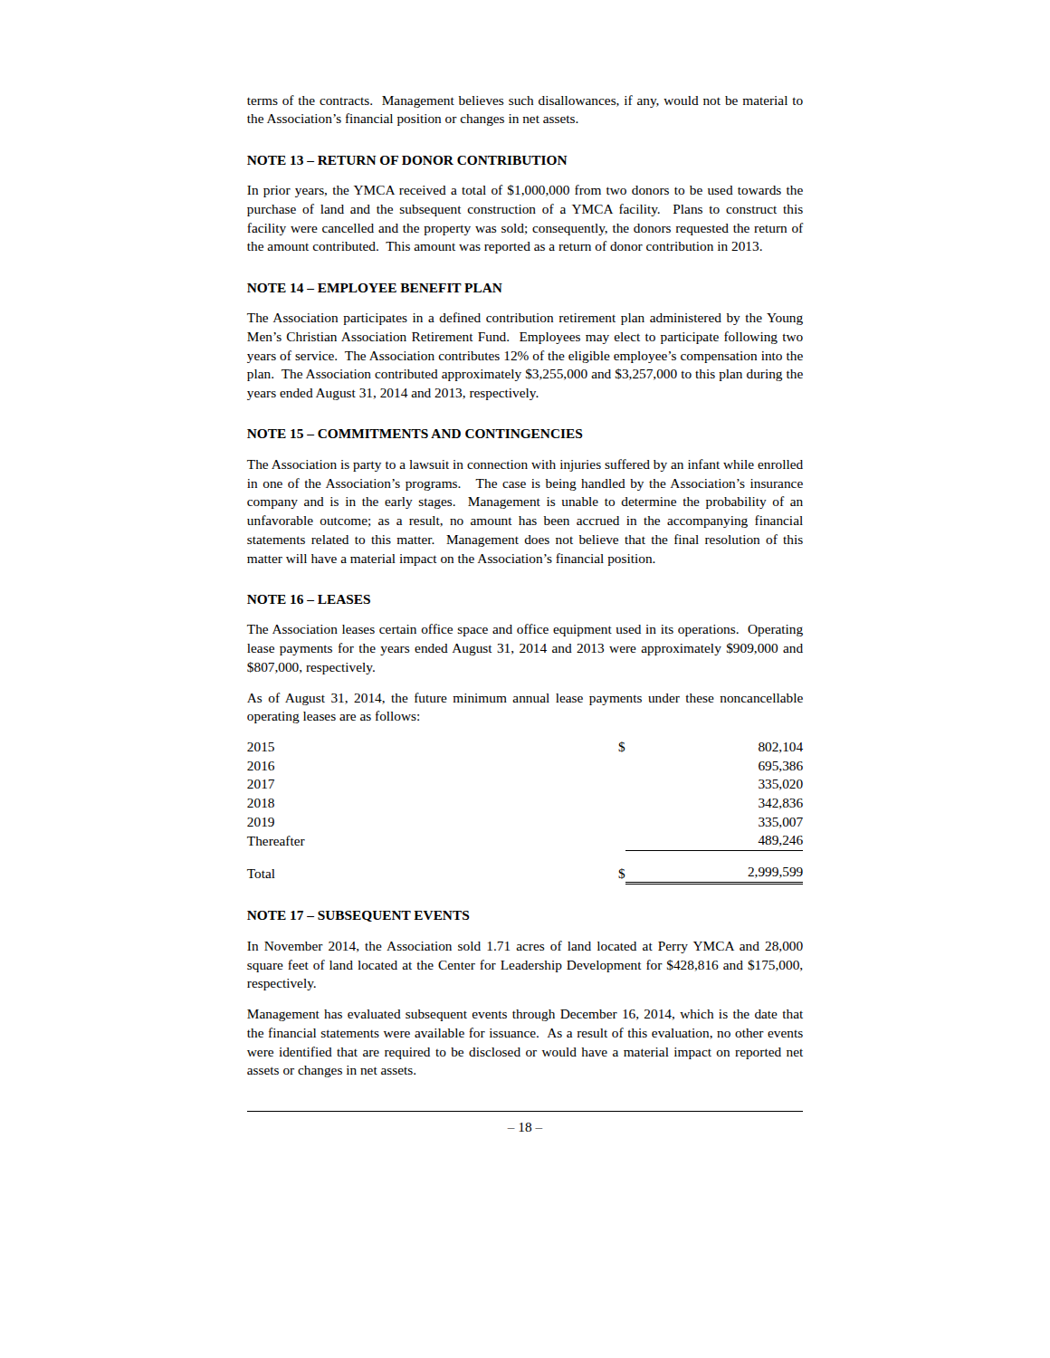terms of the contracts. Management believes such disallowances, if any, would not be material to the Association’s financial position or changes in net assets.
NOTE 13 – RETURN OF DONOR CONTRIBUTION
In prior years, the YMCA received a total of $1,000,000 from two donors to be used towards the purchase of land and the subsequent construction of a YMCA facility. Plans to construct this facility were cancelled and the property was sold; consequently, the donors requested the return of the amount contributed. This amount was reported as a return of donor contribution in 2013.
NOTE 14 – EMPLOYEE BENEFIT PLAN
The Association participates in a defined contribution retirement plan administered by the Young Men’s Christian Association Retirement Fund. Employees may elect to participate following two years of service. The Association contributes 12% of the eligible employee’s compensation into the plan. The Association contributed approximately $3,255,000 and $3,257,000 to this plan during the years ended August 31, 2014 and 2013, respectively.
NOTE 15 – COMMITMENTS AND CONTINGENCIES
The Association is party to a lawsuit in connection with injuries suffered by an infant while enrolled in one of the Association’s programs. The case is being handled by the Association’s insurance company and is in the early stages. Management is unable to determine the probability of an unfavorable outcome; as a result, no amount has been accrued in the accompanying financial statements related to this matter. Management does not believe that the final resolution of this matter will have a material impact on the Association’s financial position.
NOTE 16 – LEASES
The Association leases certain office space and office equipment used in its operations. Operating lease payments for the years ended August 31, 2014 and 2013 were approximately $909,000 and $807,000, respectively.
As of August 31, 2014, the future minimum annual lease payments under these noncancellable operating leases are as follows:
| 2015 | $ | 802,104 |
| 2016 | | 695,386 |
| 2017 | | 335,020 |
| 2018 | | 342,836 |
| 2019 | | 335,007 |
| Thereafter | | 489,246 |
| Total | $ | 2,999,599 |
NOTE 17 – SUBSEQUENT EVENTS
In November 2014, the Association sold 1.71 acres of land located at Perry YMCA and 28,000 square feet of land located at the Center for Leadership Development for $428,816 and $175,000, respectively.
Management has evaluated subsequent events through December 16, 2014, which is the date that the financial statements were available for issuance. As a result of this evaluation, no other events were identified that are required to be disclosed or would have a material impact on reported net assets or changes in net assets.
– 18 –